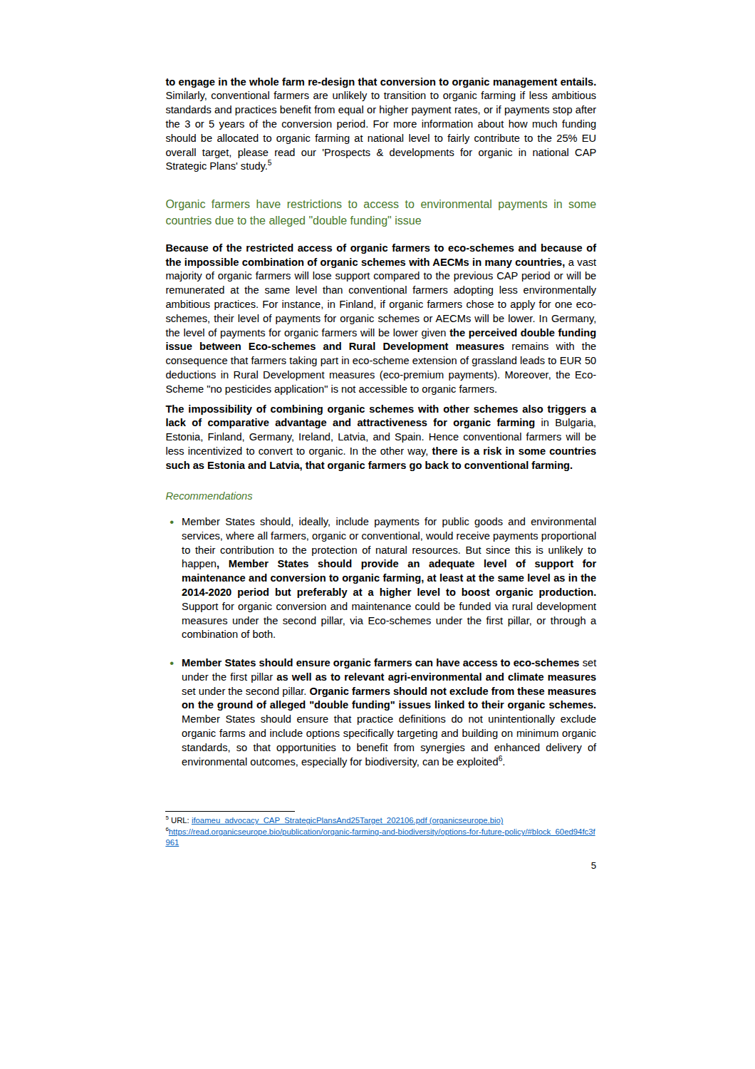to engage in the whole farm re-design that conversion to organic management entails. Similarly, conventional farmers are unlikely to transition to organic farming if less ambitious standards and practices benefit from equal or higher payment rates, or if payments stop after the 3 or 5 years of the conversion period. For more information about how much funding should be allocated to organic farming at national level to fairly contribute to the 25% EU overall target, please read our 'Prospects & developments for organic in national CAP Strategic Plans' study.5
Organic farmers have restrictions to access to environmental payments in some countries due to the alleged "double funding" issue
Because of the restricted access of organic farmers to eco-schemes and because of the impossible combination of organic schemes with AECMs in many countries, a vast majority of organic farmers will lose support compared to the previous CAP period or will be remunerated at the same level than conventional farmers adopting less environmentally ambitious practices. For instance, in Finland, if organic farmers chose to apply for one eco-schemes, their level of payments for organic schemes or AECMs will be lower. In Germany, the level of payments for organic farmers will be lower given the perceived double funding issue between Eco-schemes and Rural Development measures remains with the consequence that farmers taking part in eco-scheme extension of grassland leads to EUR 50 deductions in Rural Development measures (eco-premium payments). Moreover, the Eco-Scheme "no pesticides application" is not accessible to organic farmers.
The impossibility of combining organic schemes with other schemes also triggers a lack of comparative advantage and attractiveness for organic farming in Bulgaria, Estonia, Finland, Germany, Ireland, Latvia, and Spain. Hence conventional farmers will be less incentivized to convert to organic. In the other way, there is a risk in some countries such as Estonia and Latvia, that organic farmers go back to conventional farming.
Recommendations
Member States should, ideally, include payments for public goods and environmental services, where all farmers, organic or conventional, would receive payments proportional to their contribution to the protection of natural resources. But since this is unlikely to happen, Member States should provide an adequate level of support for maintenance and conversion to organic farming, at least at the same level as in the 2014-2020 period but preferably at a higher level to boost organic production. Support for organic conversion and maintenance could be funded via rural development measures under the second pillar, via Eco-schemes under the first pillar, or through a combination of both.
Member States should ensure organic farmers can have access to eco-schemes set under the first pillar as well as to relevant agri-environmental and climate measures set under the second pillar. Organic farmers should not exclude from these measures on the ground of alleged "double funding" issues linked to their organic schemes. Member States should ensure that practice definitions do not unintentionally exclude organic farms and include options specifically targeting and building on minimum organic standards, so that opportunities to benefit from synergies and enhanced delivery of environmental outcomes, especially for biodiversity, can be exploited6.
5 URL: ifoameu_advocacy_CAP_StrategicPlansAnd25Target_202106.pdf (organicseurope.bio)
6https://read.organicseurope.bio/publication/organic-farming-and-biodiversity/options-for-future-policy/#block_60ed94fc3f961
5